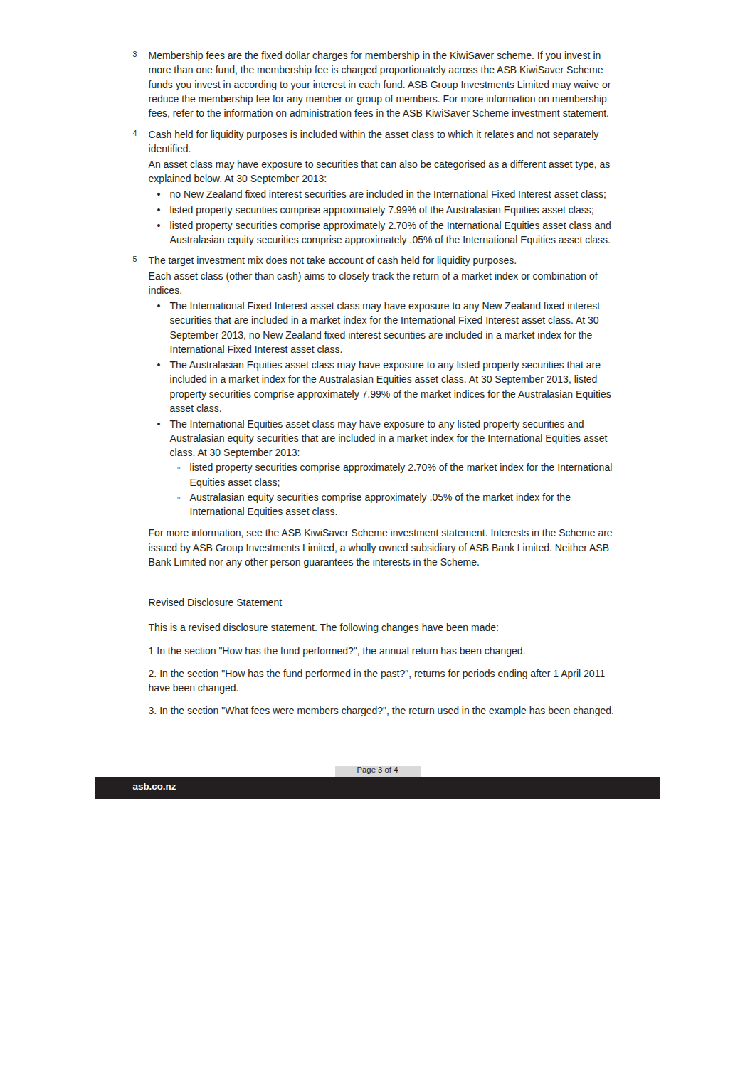3
Membership fees are the fixed dollar charges for membership in the KiwiSaver scheme. If you invest in more than one fund, the membership fee is charged proportionately across the ASB KiwiSaver Scheme funds you invest in according to your interest in each fund. ASB Group Investments Limited may waive or reduce the membership fee for any member or group of members. For more information on membership fees, refer to the information on administration fees in the ASB KiwiSaver Scheme investment statement.
4
Cash held for liquidity purposes is included within the asset class to which it relates and not separately identified.
An asset class may have exposure to securities that can also be categorised as a different asset type, as explained below. At 30 September 2013:
no New Zealand fixed interest securities are included in the International Fixed Interest asset class;
listed property securities comprise approximately 7.99% of the Australasian Equities asset class;
listed property securities comprise approximately 2.70% of the International Equities asset class and Australasian equity securities comprise approximately .05% of the International Equities asset class.
5
The target investment mix does not take account of cash held for liquidity purposes.
Each asset class (other than cash) aims to closely track the return of a market index or combination of indices.
The International Fixed Interest asset class may have exposure to any New Zealand fixed interest securities that are included in a market index for the International Fixed Interest asset class. At 30 September 2013, no New Zealand fixed interest securities are included in a market index for the International Fixed Interest asset class.
The Australasian Equities asset class may have exposure to any listed property securities that are included in a market index for the Australasian Equities asset class. At 30 September 2013, listed property securities comprise approximately 7.99% of the market indices for the Australasian Equities asset class.
The International Equities asset class may have exposure to any listed property securities and Australasian equity securities that are included in a market index for the International Equities asset class. At 30 September 2013:
listed property securities comprise approximately 2.70% of the market index for the International Equities asset class;
Australasian equity securities comprise approximately .05% of the market index for the International Equities asset class.
For more information, see the ASB KiwiSaver Scheme investment statement. Interests in the Scheme are issued by ASB Group Investments Limited, a wholly owned subsidiary of ASB Bank Limited. Neither ASB Bank Limited nor any other person guarantees the interests in the Scheme.
Revised Disclosure Statement
This is a revised disclosure statement. The following changes have been made:
1 In the section "How has the fund performed?", the annual return has been changed.
2. In the section "How has the fund performed in the past?", returns for periods ending after 1 April 2011 have been changed.
3. In the section "What fees were members charged?", the return used in the example has been changed.
Page 3 of 4
asb.co.nz